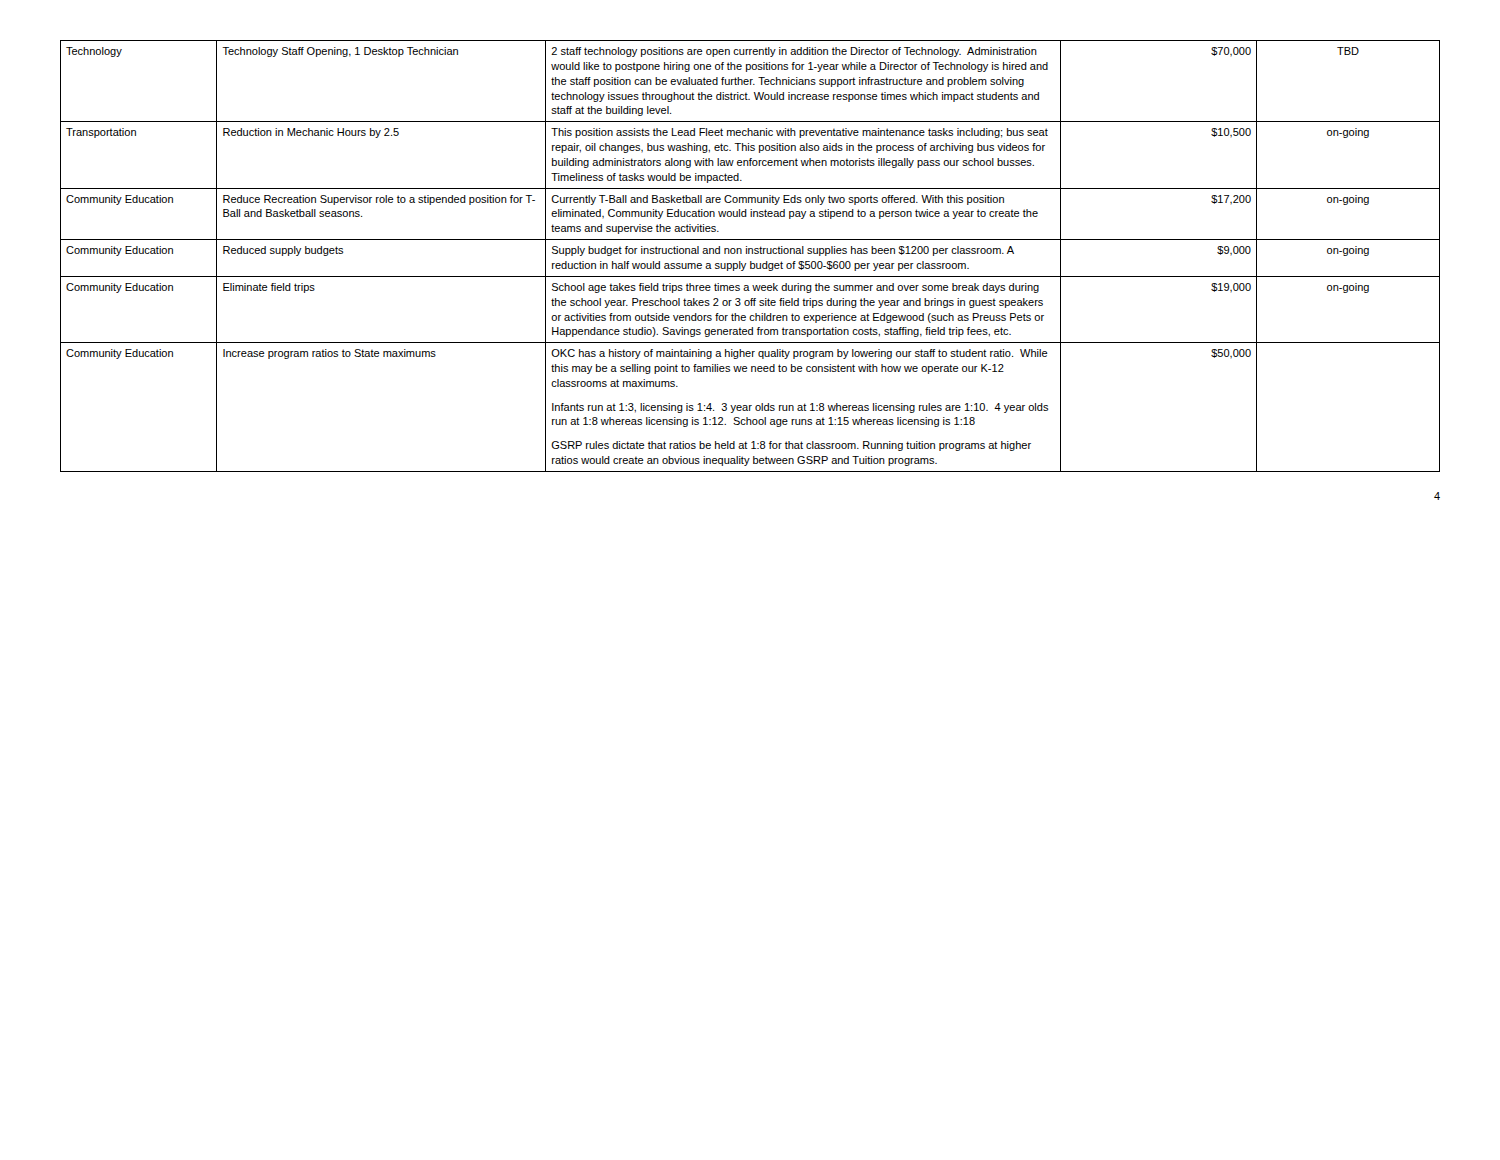| Technology | Technology Staff Opening, 1 Desktop Technician | 2 staff technology positions are open currently in addition the Director of Technology. Administration would like to postpone hiring one of the positions for 1-year while a Director of Technology is hired and the staff position can be evaluated further. Technicians support infrastructure and problem solving technology issues throughout the district. Would increase response times which impact students and staff at the building level. | $70,000 | TBD |
| Transportation | Reduction in Mechanic Hours by 2.5 | This position assists the Lead Fleet mechanic with preventative maintenance tasks including; bus seat repair, oil changes, bus washing, etc. This position also aids in the process of archiving bus videos for building administrators along with law enforcement when motorists illegally pass our school busses. Timeliness of tasks would be impacted. | $10,500 | on-going |
| Community Education | Reduce Recreation Supervisor role to a stipended position for T-Ball and Basketball seasons. | Currently T-Ball and Basketball are Community Eds only two sports offered. With this position eliminated, Community Education would instead pay a stipend to a person twice a year to create the teams and supervise the activities. | $17,200 | on-going |
| Community Education | Reduced supply budgets | Supply budget for instructional and non instructional supplies has been $1200 per classroom. A reduction in half would assume a supply budget of $500-$600 per year per classroom. | $9,000 | on-going |
| Community Education | Eliminate field trips | School age takes field trips three times a week during the summer and over some break days during the school year. Preschool takes 2 or 3 off site field trips during the year and brings in guest speakers or activities from outside vendors for the children to experience at Edgewood (such as Preuss Pets or Happendance studio). Savings generated from transportation costs, staffing, field trip fees, etc. | $19,000 | on-going |
| Community Education | Increase program ratios to State maximums | OKC has a history of maintaining a higher quality program by lowering our staff to student ratio. While this may be a selling point to families we need to be consistent with how we operate our K-12 classrooms at maximums. Infants run at 1:3, licensing is 1:4. 3 year olds run at 1:8 whereas licensing rules are 1:10. 4 year olds run at 1:8 whereas licensing is 1:12. School age runs at 1:15 whereas licensing is 1:18 GSRP rules dictate that ratios be held at 1:8 for that classroom. Running tuition programs at higher ratios would create an obvious inequality between GSRP and Tuition programs. | $50,000 | |
4